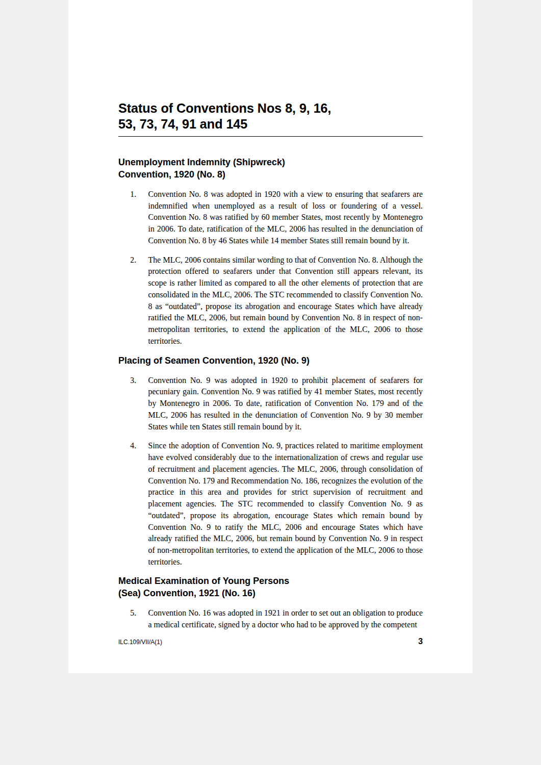Status of Conventions Nos 8, 9, 16,
53, 73, 74, 91 and 145
Unemployment Indemnity (Shipwreck)
Convention, 1920 (No. 8)
1. Convention No. 8 was adopted in 1920 with a view to ensuring that seafarers are indemnified when unemployed as a result of loss or foundering of a vessel. Convention No. 8 was ratified by 60 member States, most recently by Montenegro in 2006. To date, ratification of the MLC, 2006 has resulted in the denunciation of Convention No. 8 by 46 States while 14 member States still remain bound by it.
2. The MLC, 2006 contains similar wording to that of Convention No. 8. Although the protection offered to seafarers under that Convention still appears relevant, its scope is rather limited as compared to all the other elements of protection that are consolidated in the MLC, 2006. The STC recommended to classify Convention No. 8 as “outdated”, propose its abrogation and encourage States which have already ratified the MLC, 2006, but remain bound by Convention No. 8 in respect of non-metropolitan territories, to extend the application of the MLC, 2006 to those territories.
Placing of Seamen Convention, 1920 (No. 9)
3. Convention No. 9 was adopted in 1920 to prohibit placement of seafarers for pecuniary gain. Convention No. 9 was ratified by 41 member States, most recently by Montenegro in 2006. To date, ratification of Convention No. 179 and of the MLC, 2006 has resulted in the denunciation of Convention No. 9 by 30 member States while ten States still remain bound by it.
4. Since the adoption of Convention No. 9, practices related to maritime employment have evolved considerably due to the internationalization of crews and regular use of recruitment and placement agencies. The MLC, 2006, through consolidation of Convention No. 179 and Recommendation No. 186, recognizes the evolution of the practice in this area and provides for strict supervision of recruitment and placement agencies. The STC recommended to classify Convention No. 9 as “outdated”, propose its abrogation, encourage States which remain bound by Convention No. 9 to ratify the MLC, 2006 and encourage States which have already ratified the MLC, 2006, but remain bound by Convention No. 9 in respect of non-metropolitan territories, to extend the application of the MLC, 2006 to those territories.
Medical Examination of Young Persons
(Sea) Convention, 1921 (No. 16)
5. Convention No. 16 was adopted in 1921 in order to set out an obligation to produce a medical certificate, signed by a doctor who had to be approved by the competent
ILC.109/VII/A(1) 3